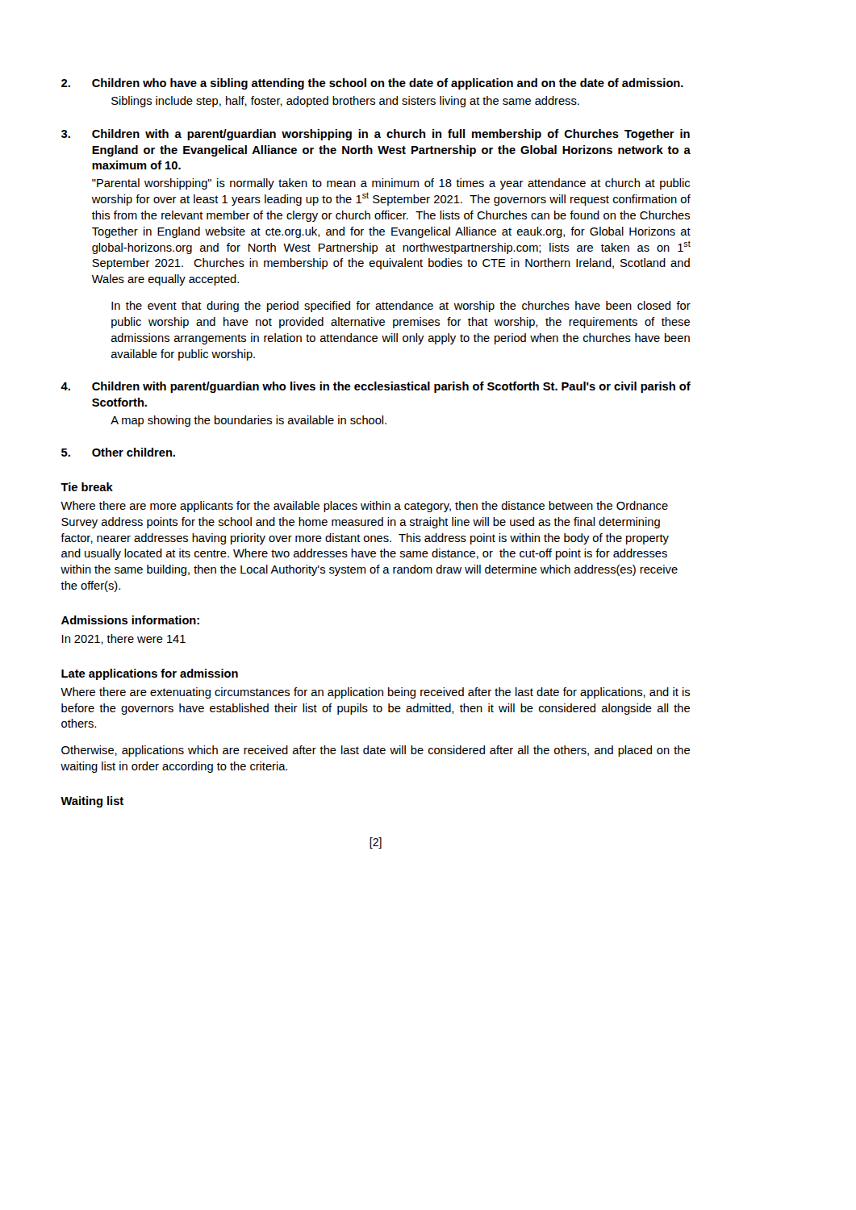2.
Children who have a sibling attending the school on the date of application and on the date of admission.
Siblings include step, half, foster, adopted brothers and sisters living at the same address.
3.
Children with a parent/guardian worshipping in a church in full membership of Churches Together in England or the Evangelical Alliance or the North West Partnership or the Global Horizons network to a maximum of 10.
"Parental worshipping" is normally taken to mean a minimum of 18 times a year attendance at church at public worship for over at least 1 years leading up to the 1st September 2021. The governors will request confirmation of this from the relevant member of the clergy or church officer. The lists of Churches can be found on the Churches Together in England website at cte.org.uk, and for the Evangelical Alliance at eauk.org, for Global Horizons at global-horizons.org and for North West Partnership at northwestpartnership.com; lists are taken as on 1st September 2021. Churches in membership of the equivalent bodies to CTE in Northern Ireland, Scotland and Wales are equally accepted.
In the event that during the period specified for attendance at worship the churches have been closed for public worship and have not provided alternative premises for that worship, the requirements of these admissions arrangements in relation to attendance will only apply to the period when the churches have been available for public worship.
4.
Children with parent/guardian who lives in the ecclesiastical parish of Scotforth St. Paul's or civil parish of Scotforth.
A map showing the boundaries is available in school.
5.
Other children.
Tie break
Where there are more applicants for the available places within a category, then the distance between the Ordnance Survey address points for the school and the home measured in a straight line will be used as the final determining factor, nearer addresses having priority over more distant ones. This address point is within the body of the property and usually located at its centre. Where two addresses have the same distance, or the cut-off point is for addresses within the same building, then the Local Authority's system of a random draw will determine which address(es) receive the offer(s).
Admissions information:
In 2021, there were 141
Late applications for admission
Where there are extenuating circumstances for an application being received after the last date for applications, and it is before the governors have established their list of pupils to be admitted, then it will be considered alongside all the others.
Otherwise, applications which are received after the last date will be considered after all the others, and placed on the waiting list in order according to the criteria.
Waiting list
[2]